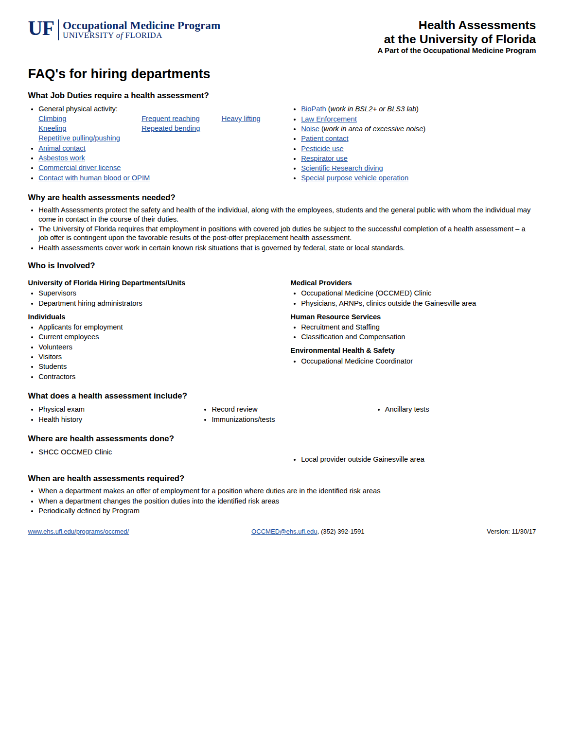UF
Occupational Medicine Program
UNIVERSITY of FLORIDA
Health Assessments
at the University of Florida
A Part of the Occupational Medicine Program
FAQ's for hiring departments
What Job Duties require a health assessment?
General physical activity:
Climbing Frequent reaching Heavy lifting Kneeling Repeated bending Repetitive pulling/pushing
Animal contact
Asbestos work
Commercial driver license
Contact with human blood or OPIM
BioPath (work in BSL2+ or BLS3 lab)
Law Enforcement
Noise (work in area of excessive noise)
Patient contact
Pesticide use
Respirator use
Scientific Research diving
Special purpose vehicle operation
Why are health assessments needed?
Health Assessments protect the safety and health of the individual, along with the employees, students and the general public with whom the individual may come in contact in the course of their duties.
The University of Florida requires that employment in positions with covered job duties be subject to the successful completion of a health assessment – a job offer is contingent upon the favorable results of the post-offer preplacement health assessment.
Health assessments cover work in certain known risk situations that is governed by federal, state or local standards.
Who is Involved?
University of Florida Hiring Departments/Units
Supervisors
Department hiring administrators
Individuals
Applicants for employment
Current employees
Volunteers
Visitors
Students
Contractors
Medical Providers
Occupational Medicine (OCCMED) Clinic
Physicians, ARNPs, clinics outside the Gainesville area
Human Resource Services
Recruitment and Staffing
Classification and Compensation
Environmental Health & Safety
Occupational Medicine Coordinator
What does a health assessment include?
Physical exam
Health history
Record review
Immunizations/tests
Ancillary tests
Where are health assessments done?
SHCC OCCMED Clinic
Local provider outside Gainesville area
When are health assessments required?
When a department makes an offer of employment for a position where duties are in the identified risk areas
When a department changes the position duties into the identified risk areas
Periodically defined by Program
www.ehs.ufl.edu/programs/occmed/
OCCMED@ehs.ufl.edu, (352) 392-1591
Version: 11/30/17